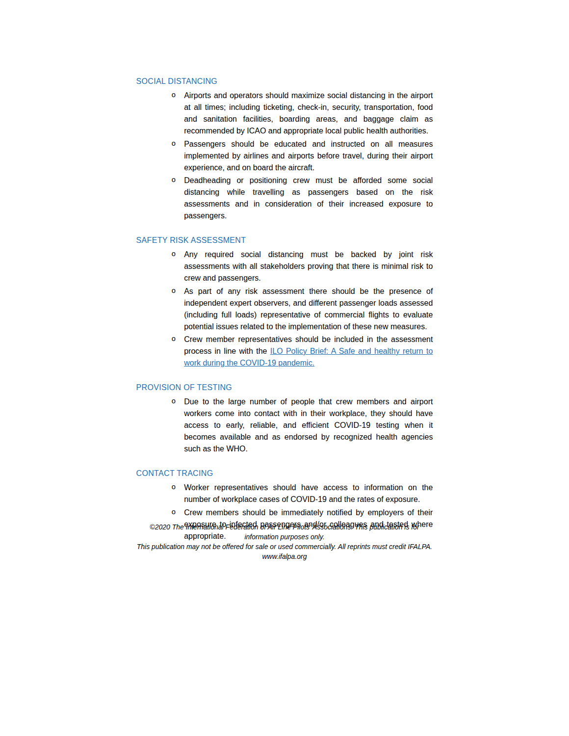SOCIAL DISTANCING
Airports and operators should maximize social distancing in the airport at all times; including ticketing, check-in, security, transportation, food and sanitation facilities, boarding areas, and baggage claim as recommended by ICAO and appropriate local public health authorities.
Passengers should be educated and instructed on all measures implemented by airlines and airports before travel, during their airport experience, and on board the aircraft.
Deadheading or positioning crew must be afforded some social distancing while travelling as passengers based on the risk assessments and in consideration of their increased exposure to passengers.
SAFETY RISK ASSESSMENT
Any required social distancing must be backed by joint risk assessments with all stakeholders proving that there is minimal risk to crew and passengers.
As part of any risk assessment there should be the presence of independent expert observers, and different passenger loads assessed (including full loads) representative of commercial flights to evaluate potential issues related to the implementation of these new measures.
Crew member representatives should be included in the assessment process in line with the ILO Policy Brief: A Safe and healthy return to work during the COVID-19 pandemic.
PROVISION OF TESTING
Due to the large number of people that crew members and airport workers come into contact with in their workplace, they should have access to early, reliable, and efficient COVID-19 testing when it becomes available and as endorsed by recognized health agencies such as the WHO.
CONTACT TRACING
Worker representatives should have access to information on the number of workplace cases of COVID-19 and the rates of exposure.
Crew members should be immediately notified by employers of their exposure to infected passengers and/or colleagues and tested where appropriate.
©2020 The International Federation of Air Line Pilots’ Associations. This publication is for information purposes only.
This publication may not be offered for sale or used commercially. All reprints must credit IFALPA. www.ifalpa.org